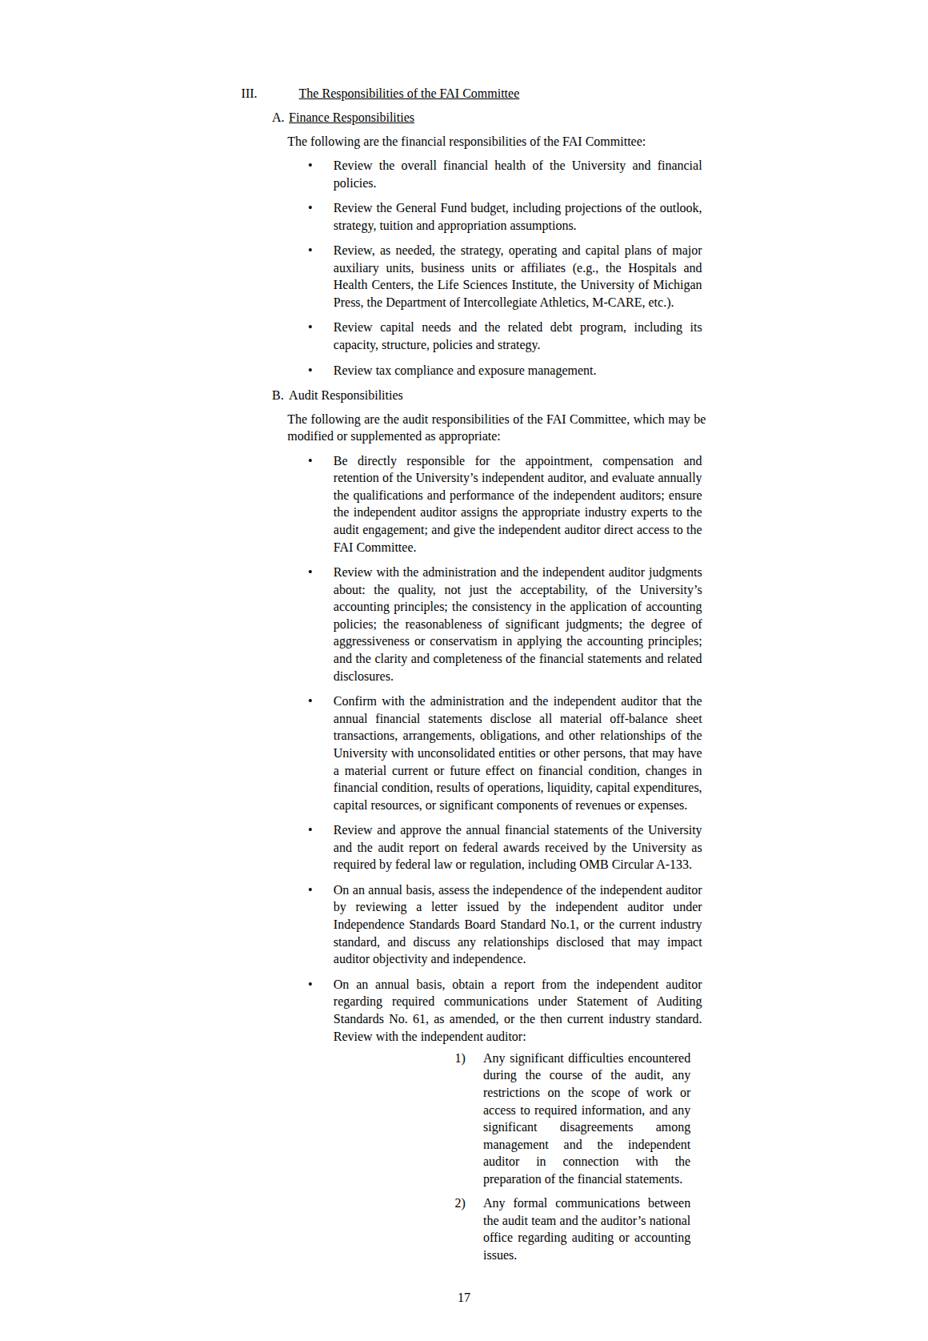III. The Responsibilities of the FAI Committee
A. Finance Responsibilities
The following are the financial responsibilities of the FAI Committee:
Review the overall financial health of the University and financial policies.
Review the General Fund budget, including projections of the outlook, strategy, tuition and appropriation assumptions.
Review, as needed, the strategy, operating and capital plans of major auxiliary units, business units or affiliates (e.g., the Hospitals and Health Centers, the Life Sciences Institute, the University of Michigan Press, the Department of Intercollegiate Athletics, M-CARE, etc.).
Review capital needs and the related debt program, including its capacity, structure, policies and strategy.
Review tax compliance and exposure management.
B. Audit Responsibilities
The following are the audit responsibilities of the FAI Committee, which may be modified or supplemented as appropriate:
Be directly responsible for the appointment, compensation and retention of the University’s independent auditor, and evaluate annually the qualifications and performance of the independent auditors; ensure the independent auditor assigns the appropriate industry experts to the audit engagement; and give the independent auditor direct access to the FAI Committee.
Review with the administration and the independent auditor judgments about: the quality, not just the acceptability, of the University’s accounting principles; the consistency in the application of accounting policies; the reasonableness of significant judgments; the degree of aggressiveness or conservatism in applying the accounting principles; and the clarity and completeness of the financial statements and related disclosures.
Confirm with the administration and the independent auditor that the annual financial statements disclose all material off-balance sheet transactions, arrangements, obligations, and other relationships of the University with unconsolidated entities or other persons, that may have a material current or future effect on financial condition, changes in financial condition, results of operations, liquidity, capital expenditures, capital resources, or significant components of revenues or expenses.
Review and approve the annual financial statements of the University and the audit report on federal awards received by the University as required by federal law or regulation, including OMB Circular A-133.
On an annual basis, assess the independence of the independent auditor by reviewing a letter issued by the independent auditor under Independence Standards Board Standard No.1, or the current industry standard, and discuss any relationships disclosed that may impact auditor objectivity and independence.
On an annual basis, obtain a report from the independent auditor regarding required communications under Statement of Auditing Standards No. 61, as amended, or the then current industry standard. Review with the independent auditor:
Any significant difficulties encountered during the course of the audit, any restrictions on the scope of work or access to required information, and any significant disagreements among management and the independent auditor in connection with the preparation of the financial statements.
Any formal communications between the audit team and the auditor’s national office regarding auditing or accounting issues.
17